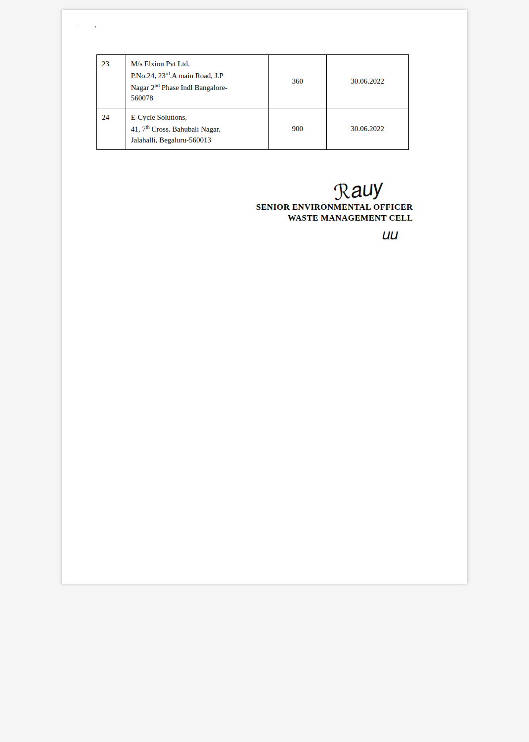· •
| 23 | M/s Elxion Pvt Ltd. P.No.24, 23 rd .A main Road, J.P Nagar 2 nd Phase Indl Bangalore- 560078 | 360 | 30.06.2022 | |
| 24 | E-Cycle Solutions, 41, 7 th Cross, Bahubali Nagar, Jalahalli, Begaluru-560013 | 900 | 30.06.2022 | |
ℛ𝑎𝑢𝑦
SENIOR ENVIRONMENTAL OFFICER
WASTE MANAGEMENT CELL
𝑢𝑢